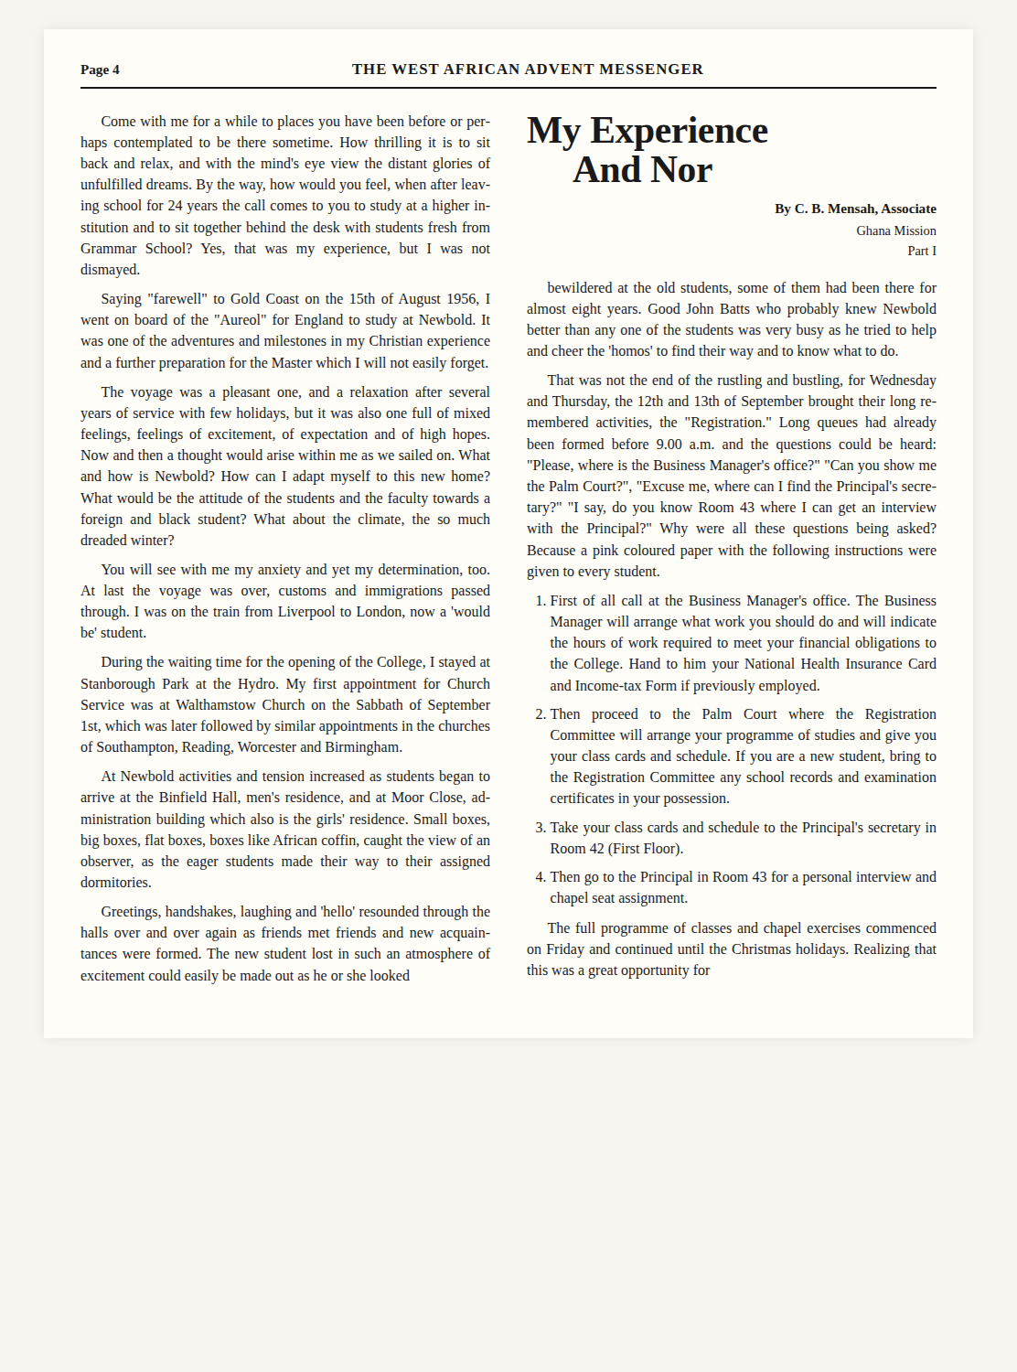Page 4 The West African Advent Messenger
Come with me for a while to places you have been before or perhaps contemplated to be there sometime. How thrilling it is to sit back and relax, and with the mind's eye view the distant glories of unfulfilled dreams. By the way, how would you feel, when after leaving school for 24 years the call comes to you to study at a higher institution and to sit together behind the desk with students fresh from Grammar School? Yes, that was my experience, but I was not dismayed.
Saying "farewell" to Gold Coast on the 15th of August 1956, I went on board of the "Aureol" for England to study at Newbold. It was one of the adventures and milestones in my Christian experience and a further preparation for the Master which I will not easily forget.
The voyage was a pleasant one, and a relaxation after several years of service with few holidays, but it was also one full of mixed feelings, feelings of excitement, of expectation and of high hopes. Now and then a thought would arise within me as we sailed on. What and how is Newbold? How can I adapt myself to this new home? What would be the attitude of the students and the faculty towards a foreign and black student? What about the climate, the so much dreaded winter?
You will see with me my anxiety and yet my determination, too. At last the voyage was over, customs and immigrations passed through. I was on the train from Liverpool to London, now a 'would be' student.
During the waiting time for the opening of the College, I stayed at Stanborough Park at the Hydro. My first appointment for Church Service was at Walthamstow Church on the Sabbath of September 1st, which was later followed by similar appointments in the churches of Southampton, Reading, Worcester and Birmingham.
At Newbold activities and tension increased as students began to arrive at the Binfield Hall, men's residence, and at Moor Close, administration building which also is the girls' residence. Small boxes, big boxes, flat boxes, boxes like African coffin, caught the view of an observer, as the eager students made their way to their assigned dormitories.
Greetings, handshakes, laughing and 'hello' resounded through the halls over and over again as friends met friends and new acquaintances were formed. The new student lost in such an atmosphere of excitement could easily be made out as he or she looked
My ExperienceAnd Nor
By C. B. Mensah, Associate
Ghana Mission
Part I
bewildered at the old students, some of them had been there for almost eight years. Good John Batts who probably knew Newbold better than any one of the students was very busy as he tried to help and cheer the 'homos' to find their way and to know what to do.
That was not the end of the rustling and bustling, for Wednesday and Thursday, the 12th and 13th of September brought their long remembered activities, the "Registration." Long queues had already been formed before 9.00 a.m. and the questions could be heard: "Please, where is the Business Manager's office?" "Can you show me the Palm Court?", "Excuse me, where can I find the Principal's secretary?" "I say, do you know Room 43 where I can get an interview with the Principal?" Why were all these questions being asked? Because a pink coloured paper with the following instructions were given to every student.
First of all call at the Business Manager's office. The Business Manager will arrange what work you should do and will indicate the hours of work required to meet your financial obligations to the College. Hand to him your National Health Insurance Card and Income-tax Form if previously employed.
Then proceed to the Palm Court where the Registration Committee will arrange your programme of studies and give you your class cards and schedule. If you are a new student, bring to the Registration Committee any school records and examination certificates in your possession.
Take your class cards and schedule to the Principal's secretary in Room 42 (First Floor).
Then go to the Principal in Room 43 for a personal interview and chapel seat assignment.
The full programme of classes and chapel exercises commenced on Friday and continued until the Christmas holidays. Realizing that this was a great opportunity for